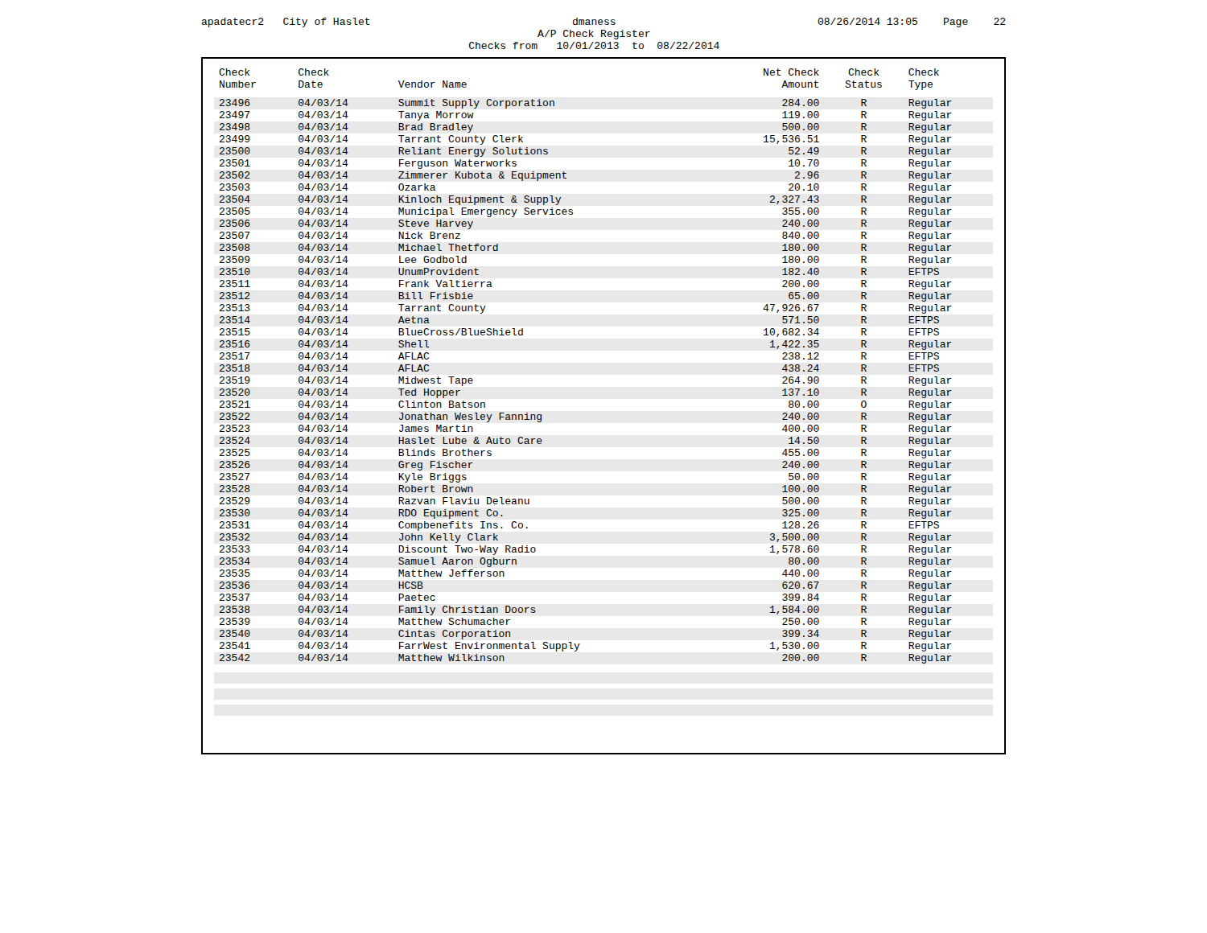apadatecr2 City of Haslet
dmaness A/P Check Register Checks from 10/01/2013 to 08/22/2014
08/26/2014 13:05 Page 22
| Check Number | Check Date | Vendor Name | Net Check Amount | Check Status | Check Type |
| --- | --- | --- | --- | --- | --- |
| 23496 | 04/03/14 | Summit Supply Corporation | 284.00 | R | Regular |
| 23497 | 04/03/14 | Tanya Morrow | 119.00 | R | Regular |
| 23498 | 04/03/14 | Brad Bradley | 500.00 | R | Regular |
| 23499 | 04/03/14 | Tarrant County Clerk | 15,536.51 | R | Regular |
| 23500 | 04/03/14 | Reliant Energy Solutions | 52.49 | R | Regular |
| 23501 | 04/03/14 | Ferguson Waterworks | 10.70 | R | Regular |
| 23502 | 04/03/14 | Zimmerer Kubota & Equipment | 2.96 | R | Regular |
| 23503 | 04/03/14 | Ozarka | 20.10 | R | Regular |
| 23504 | 04/03/14 | Kinloch Equipment & Supply | 2,327.43 | R | Regular |
| 23505 | 04/03/14 | Municipal Emergency Services | 355.00 | R | Regular |
| 23506 | 04/03/14 | Steve Harvey | 240.00 | R | Regular |
| 23507 | 04/03/14 | Nick Brenz | 840.00 | R | Regular |
| 23508 | 04/03/14 | Michael Thetford | 180.00 | R | Regular |
| 23509 | 04/03/14 | Lee Godbold | 180.00 | R | Regular |
| 23510 | 04/03/14 | UnumProvident | 182.40 | R | EFTPS |
| 23511 | 04/03/14 | Frank Valtierra | 200.00 | R | Regular |
| 23512 | 04/03/14 | Bill Frisbie | 65.00 | R | Regular |
| 23513 | 04/03/14 | Tarrant County | 47,926.67 | R | Regular |
| 23514 | 04/03/14 | Aetna | 571.50 | R | EFTPS |
| 23515 | 04/03/14 | BlueCross/BlueShield | 10,682.34 | R | EFTPS |
| 23516 | 04/03/14 | Shell | 1,422.35 | R | Regular |
| 23517 | 04/03/14 | AFLAC | 238.12 | R | EFTPS |
| 23518 | 04/03/14 | AFLAC | 438.24 | R | EFTPS |
| 23519 | 04/03/14 | Midwest Tape | 264.90 | R | Regular |
| 23520 | 04/03/14 | Ted Hopper | 137.10 | R | Regular |
| 23521 | 04/03/14 | Clinton Batson | 80.00 | O | Regular |
| 23522 | 04/03/14 | Jonathan Wesley Fanning | 240.00 | R | Regular |
| 23523 | 04/03/14 | James Martin | 400.00 | R | Regular |
| 23524 | 04/03/14 | Haslet Lube & Auto Care | 14.50 | R | Regular |
| 23525 | 04/03/14 | Blinds Brothers | 455.00 | R | Regular |
| 23526 | 04/03/14 | Greg Fischer | 240.00 | R | Regular |
| 23527 | 04/03/14 | Kyle Briggs | 50.00 | R | Regular |
| 23528 | 04/03/14 | Robert Brown | 100.00 | R | Regular |
| 23529 | 04/03/14 | Razvan Flaviu Deleanu | 500.00 | R | Regular |
| 23530 | 04/03/14 | RDO Equipment Co. | 325.00 | R | Regular |
| 23531 | 04/03/14 | Compbenefits Ins. Co. | 128.26 | R | EFTPS |
| 23532 | 04/03/14 | John Kelly Clark | 3,500.00 | R | Regular |
| 23533 | 04/03/14 | Discount Two-Way Radio | 1,578.60 | R | Regular |
| 23534 | 04/03/14 | Samuel Aaron Ogburn | 80.00 | R | Regular |
| 23535 | 04/03/14 | Matthew Jefferson | 440.00 | R | Regular |
| 23536 | 04/03/14 | HCSB | 620.67 | R | Regular |
| 23537 | 04/03/14 | Paetec | 399.84 | R | Regular |
| 23538 | 04/03/14 | Family Christian Doors | 1,584.00 | R | Regular |
| 23539 | 04/03/14 | Matthew Schumacher | 250.00 | R | Regular |
| 23540 | 04/03/14 | Cintas Corporation | 399.34 | R | Regular |
| 23541 | 04/03/14 | FarrWest Environmental Supply | 1,530.00 | R | Regular |
| 23542 | 04/03/14 | Matthew Wilkinson | 200.00 | R | Regular |